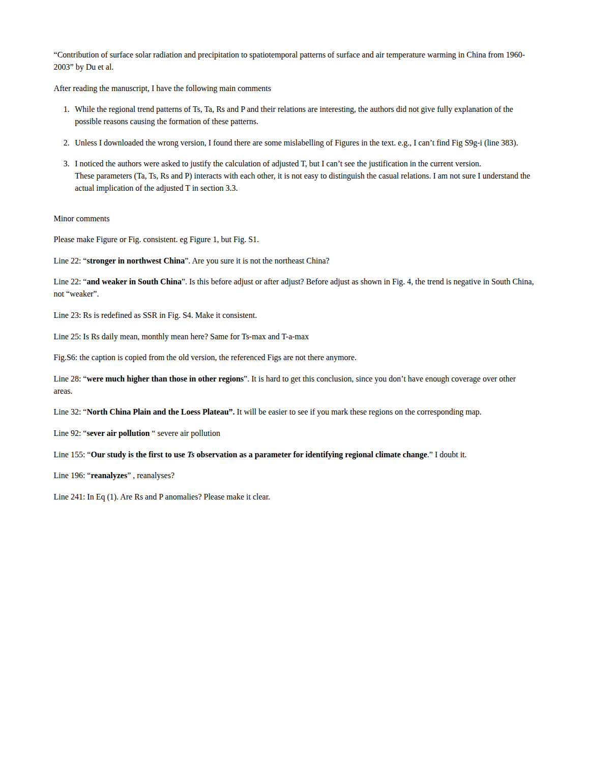“Contribution of surface solar radiation and precipitation to spatiotemporal patterns of surface and air temperature warming in China from 1960-2003” by Du et al.
After reading the manuscript, I have the following main comments
While the regional trend patterns of Ts, Ta, Rs and P and their relations are interesting, the authors did not give fully explanation of the possible reasons causing the formation of these patterns.
Unless I downloaded the wrong version, I found there are some mislabelling of Figures in the text. e.g., I can’t find Fig S9g-i (line 383).
I noticed the authors were asked to justify the calculation of adjusted T, but I can’t see the justification in the current version.
These parameters (Ta, Ts, Rs and P) interacts with each other, it is not easy to distinguish the casual relations. I am not sure I understand the actual implication of the adjusted T in section 3.3.
Minor comments
Please make Figure or Fig. consistent. eg Figure 1, but Fig. S1.
Line 22: “stronger in northwest China”. Are you sure it is not the northeast China?
Line 22: “and weaker in South China”. Is this before adjust or after adjust? Before adjust as shown in Fig. 4, the trend is negative in South China, not “weaker”.
Line 23: Rs is redefined as SSR in Fig. S4. Make it consistent.
Line 25: Is Rs daily mean, monthly mean here? Same for Ts-max and T-a-max
Fig.S6: the caption is copied from the old version, the referenced Figs are not there anymore.
Line 28: “were much higher than those in other regions”. It is hard to get this conclusion, since you don’t have enough coverage over other areas.
Line 32: “North China Plain and the Loess Plateau”. It will be easier to see if you mark these regions on the corresponding map.
Line 92: “sever air pollution “ severe air pollution
Line 155: “Our study is the first to use Ts observation as a parameter for identifying regional climate change.” I doubt it.
Line 196: “reanalyzes” , reanalyses?
Line 241: In Eq (1). Are Rs and P anomalies? Please make it clear.